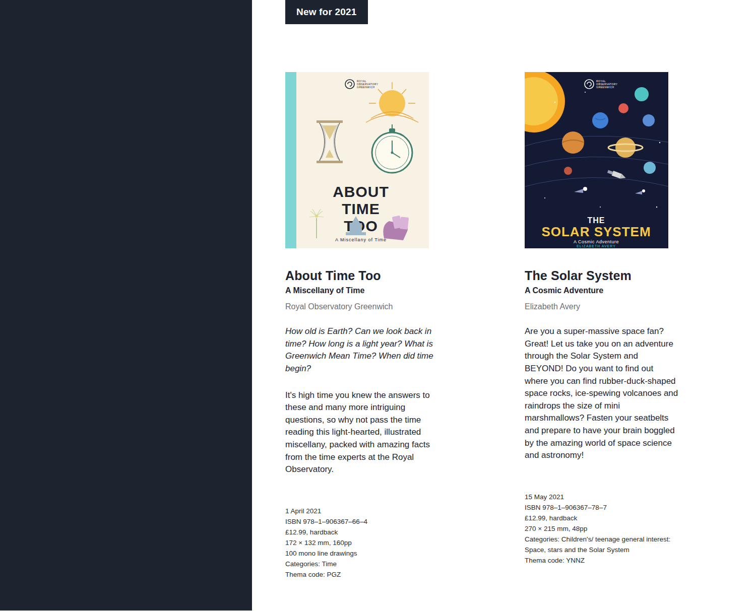New for 2021
ROYAL OBSERVATORY GREENWICH ABOUT TIME TOO A Miscellany of Time
About Time Too
A Miscellany of Time
Royal Observatory Greenwich
How old is Earth? Can we look back in time? How long is a light year? What is Greenwich Mean Time? When did time begin?
It's high time you knew the answers to these and many more intriguing questions, so why not pass the time reading this light-hearted, illustrated miscellany, packed with amazing facts from the time experts at the Royal Observatory.
1 April 2021 ISBN 978–1–906367–66–4 £12.99, hardback 172 × 132 mm, 160pp 100 mono line drawings Categories: Time Thema code: PGZ
ROYAL OBSERVATORY GREENWICH THE SOLAR SYSTEM A Cosmic Adventure ELIZABETH AVERY
The Solar System
A Cosmic Adventure
Elizabeth Avery
Are you a super-massive space fan? Great! Let us take you on an adventure through the Solar System and BEYOND! Do you want to find out where you can find rubber-duck-shaped space rocks, ice-spewing volcanoes and raindrops the size of mini marshmallows? Fasten your seatbelts and prepare to have your brain boggled by the amazing world of space science and astronomy!
15 May 2021 ISBN 978–1–906367–78–7 £12.99, hardback 270 × 215 mm, 48pp Categories: Children's/ teenage general interest: Space, stars and the Solar System Thema code: YNNZ